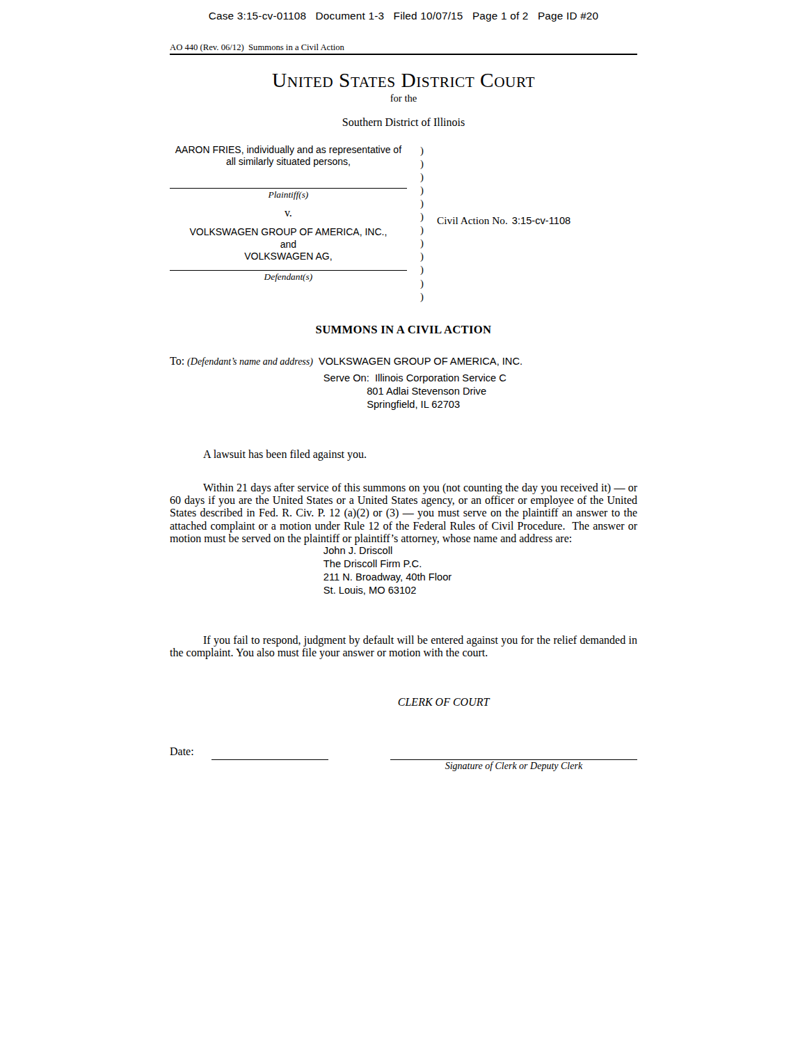Case 3:15-cv-01108 Document 1-3 Filed 10/07/15 Page 1 of 2 Page ID #20
AO 440 (Rev. 06/12) Summons in a Civil Action
UNITED STATES DISTRICT COURT
for the
Southern District of Illinois
| AARON FRIES, individually and as representative of all similarly situated persons, Plaintiff(s) v. VOLKSWAGEN GROUP OF AMERICA, INC., and VOLKSWAGEN AG, Defendant(s) | ) ) ) ) ) ) ) ) ) ) ) ) | Civil Action No. 3:15-cv-1108 |
SUMMONS IN A CIVIL ACTION
To: (Defendant’s name and address) VOLKSWAGEN GROUP OF AMERICA, INC.
Serve On: Illinois Corporation Service C
801 Adlai Stevenson Drive
Springfield, IL 62703
A lawsuit has been filed against you.
Within 21 days after service of this summons on you (not counting the day you received it) — or 60 days if you are the United States or a United States agency, or an officer or employee of the United States described in Fed. R. Civ. P. 12 (a)(2) or (3) — you must serve on the plaintiff an answer to the attached complaint or a motion under Rule 12 of the Federal Rules of Civil Procedure. The answer or motion must be served on the plaintiff or plaintiff’s attorney, whose name and address are:
John J. Driscoll
The Driscoll Firm P.C.
211 N. Broadway, 40th Floor
St. Louis, MO 63102
If you fail to respond, judgment by default will be entered against you for the relief demanded in the complaint. You also must file your answer or motion with the court.
CLERK OF COURT
Date:
Signature of Clerk or Deputy Clerk